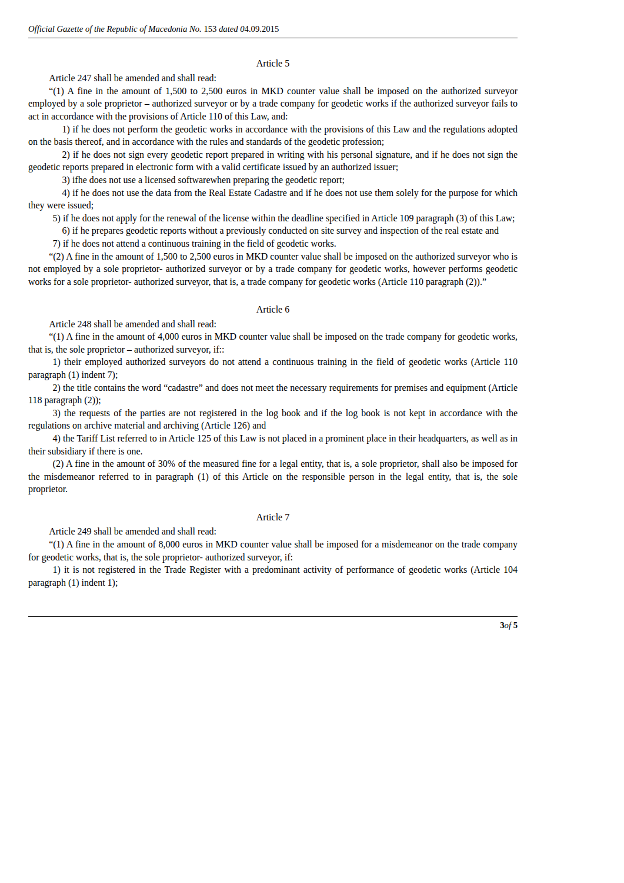Official Gazette of the Republic of Macedonia No. 153 dated 04.09.2015
Article 5
Article 247 shall be amended and shall read:
“(1) A fine in the amount of 1,500 to 2,500 euros in MKD counter value shall be imposed on the authorized surveyor employed by a sole proprietor – authorized surveyor or by a trade company for geodetic works if the authorized surveyor fails to act in accordance with the provisions of Article 110 of this Law, and:
1) if he does not perform the geodetic works in accordance with the provisions of this Law and the regulations adopted on the basis thereof, and in accordance with the rules and standards of the geodetic profession;
2) if he does not sign every geodetic report prepared in writing with his personal signature, and if he does not sign the geodetic reports prepared in electronic form with a valid certificate issued by an authorized issuer;
3) ifhe does not use a licensed softwarewhen preparing the geodetic report;
4) if he does not use the data from the Real Estate Cadastre and if he does not use them solely for the purpose for which they were issued;
5) if he does not apply for the renewal of the license within the deadline specified in Article 109 paragraph (3) of this Law;
6) if he prepares geodetic reports without a previously conducted on site survey and inspection of the real estate and
7) if he does not attend a continuous training in the field of geodetic works.
“(2) A fine in the amount of 1,500 to 2,500 euros in MKD counter value shall be imposed on the authorized surveyor who is not employed by a sole proprietor- authorized surveyor or by a trade company for geodetic works, however performs geodetic works for a sole proprietor- authorized surveyor, that is, a trade company for geodetic works (Article 110 paragraph (2)).”
Article 6
Article 248 shall be amended and shall read:
“(1) A fine in the amount of 4,000 euros in MKD counter value shall be imposed on the trade company for geodetic works, that is, the sole proprietor – authorized surveyor, if::
1) their employed authorized surveyors do not attend a continuous training in the field of geodetic works (Article 110 paragraph (1) indent 7);
2) the title contains the word “cadastre” and does not meet the necessary requirements for premises and equipment (Article 118 paragraph (2));
3) the requests of the parties are not registered in the log book and if the log book is not kept in accordance with the regulations on archive material and archiving (Article 126) and
4) the Tariff List referred to in Article 125 of this Law is not placed in a prominent place in their headquarters, as well as in their subsidiary if there is one.
(2) A fine in the amount of 30% of the measured fine for a legal entity, that is, a sole proprietor, shall also be imposed for the misdemeanor referred to in paragraph (1) of this Article on the responsible person in the legal entity, that is, the sole proprietor.
Article 7
Article 249 shall be amended and shall read:
“(1) A fine in the amount of 8,000 euros in MKD counter value shall be imposed for a misdemeanor on the trade company for geodetic works, that is, the sole proprietor- authorized surveyor, if:
1) it is not registered in the Trade Register with a predominant activity of performance of geodetic works (Article 104 paragraph (1) indent 1);
3 of 5